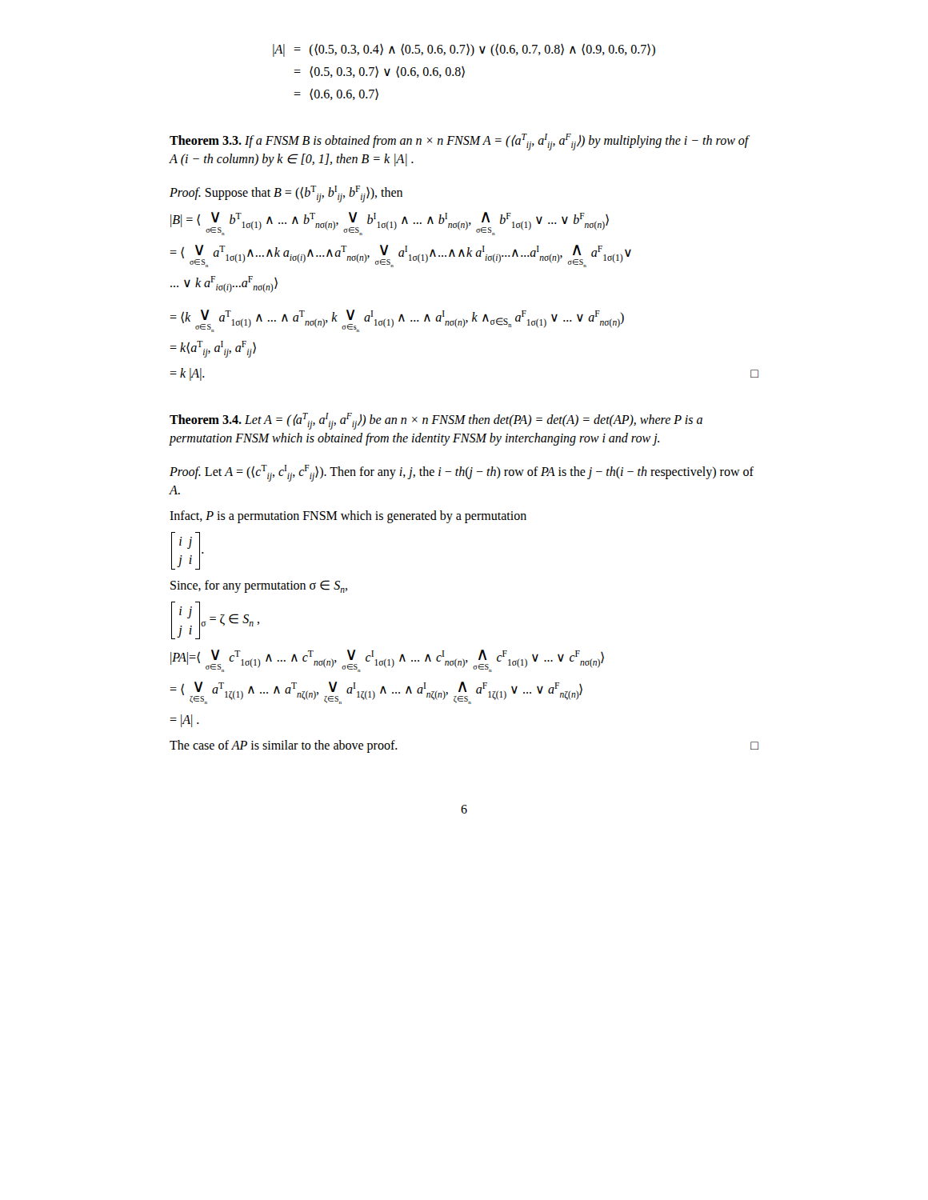| / A / | = | (⟨0.5, 0.3, 0.4⟩ ∧ ⟨0.5, 0.6, 0.7⟩) ∨ (⟨0.6, 0.7, 0.8⟩ ∧ ⟨0.9, 0.6, 0.7⟩) |
| | = | ⟨0.5, 0.3, 0.7⟩ ∨ ⟨0.6, 0.6, 0.8⟩ |
| | = | ⟨0.6, 0.6, 0.7⟩ |
Theorem 3.3. If a FNSM B is obtained from an n × n FNSM A = (⟨aTij, aIij, aFij⟩) by multiplying the i − th row of A (i − th column) by k ∈ [0, 1], then B = k |A| .
Proof. Suppose that B = (⟨bTij, bIij, bFij⟩), then
|B| = ⟨ ∨σ∈Sn bT1σ(1) ∧ ... ∧ bTnσ(n), ∨σ∈Sn bI1σ(1) ∧ ... ∧ bInσ(n), ∧σ∈Sn bF1σ(1) ∨ ... ∨ bFnσ(n)⟩
= ⟨ ∨σ∈Sn aT1σ(1)∧...∧k aiσ(i)∧...∧aTnσ(n), ∨σ∈Sn aI1σ(1)∧...∧∧k aIiσ(i)...∧...aInσ(n), ∧σ∈Sn aF1σ(1)∨
... ∨ k aFiσ(i)...aFnσ(n)⟩
= ⟨k ∨σ∈Sn aT1σ(1) ∧ ... ∧ aTnσ(n), k ∨σ∈sn aI1σ(1) ∧ ... ∧ aInσ(n), k ∧σ∈Sn aF1σ(1) ∨ ... ∨ aFnσ(n))
= k⟨aTij, aIij, aFij⟩
= k |A|. □
Theorem 3.4. Let A = (⟨aTij, aIij, aFij⟩) be an n × n FNSM then det(PA) = det(A) = det(AP), where P is a permutation FNSM which is obtained from the identity FNSM by interchanging row i and row j.
Proof. Let A = (⟨cTij, cIij, cFij⟩). Then for any i, j, the i − th(j − th) row of PA is the j − th(i − th respectively) row of A.
Infact, P is a permutation FNSM which is generated by a permutation
| i | j |
| j | i |
.
Since, for any permutation σ ∈ Sn,
| i | j |
| j | i |
σ = ζ ∈ Sn ,
|PA|=⟨ ∨σ∈Sn cT1σ(1) ∧ ... ∧ cTnσ(n), ∨σ∈Sn cI1σ(1) ∧ ... ∧ cInσ(n), ∧σ∈Sn cF1σ(1) ∨ ... ∨ cFnσ(n)⟩
= ⟨ ∨ζ∈Sn aT1ζ(1) ∧ ... ∧ aTnζ(n), ∨ζ∈Sn aI1ζ(1) ∧ ... ∧ aInζ(n), ∧ζ∈Sn aF1ζ(1) ∨ ... ∨ aFnζ(n)⟩
= |A| .
The case of AP is similar to the above proof. □
6